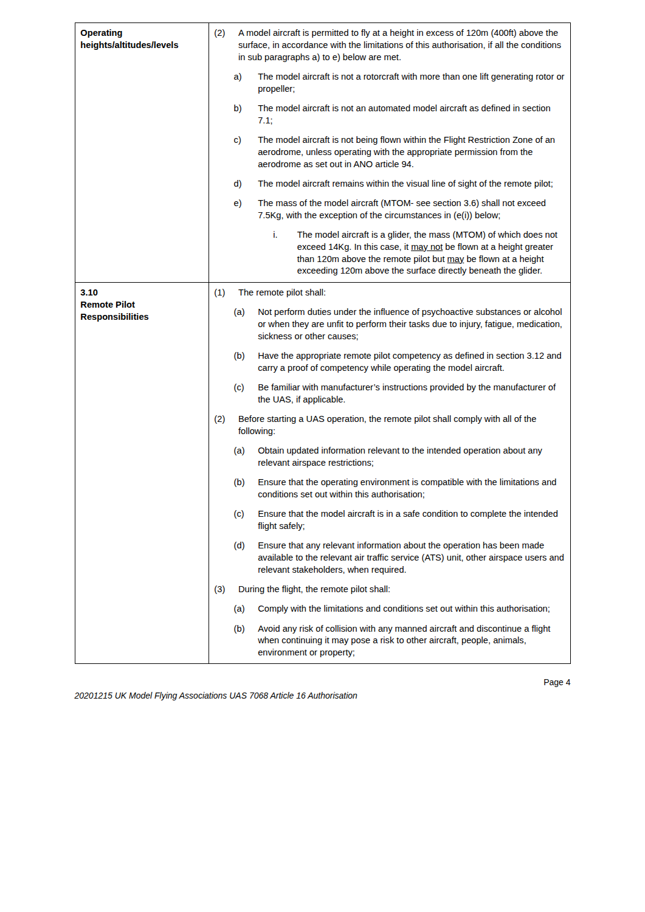| Operating heights/altitudes/levels | (2) A model aircraft is permitted to fly at a height in excess of 120m (400ft) above the surface, in accordance with the limitations of this authorisation, if all the conditions in sub paragraphs a) to e) below are met. a) The model aircraft is not a rotorcraft with more than one lift generating rotor or propeller; b) The model aircraft is not an automated model aircraft as defined in section 7.1; c) The model aircraft is not being flown within the Flight Restriction Zone of an aerodrome, unless operating with the appropriate permission from the aerodrome as set out in ANO article 94. d) The model aircraft remains within the visual line of sight of the remote pilot; e) The mass of the model aircraft (MTOM- see section 3.6) shall not exceed 7.5Kg, with the exception of the circumstances in (e(i)) below; i. The model aircraft is a glider, the mass (MTOM) of which does not exceed 14Kg. In this case, it may not be flown at a height greater than 120m above the remote pilot but may be flown at a height exceeding 120m above the surface directly beneath the glider. |
| 3.10 Remote Pilot Responsibilities | (1) The remote pilot shall: (a) Not perform duties under the influence of psychoactive substances or alcohol or when they are unfit to perform their tasks due to injury, fatigue, medication, sickness or other causes; (b) Have the appropriate remote pilot competency as defined in section 3.12 and carry a proof of competency while operating the model aircraft. (c) Be familiar with manufacturer’s instructions provided by the manufacturer of the UAS, if applicable. (2) Before starting a UAS operation, the remote pilot shall comply with all of the following: (a) Obtain updated information relevant to the intended operation about any relevant airspace restrictions; (b) Ensure that the operating environment is compatible with the limitations and conditions set out within this authorisation; (c) Ensure that the model aircraft is in a safe condition to complete the intended flight safely; (d) Ensure that any relevant information about the operation has been made available to the relevant air traffic service (ATS) unit, other airspace users and relevant stakeholders, when required. (3) During the flight, the remote pilot shall: (a) Comply with the limitations and conditions set out within this authorisation; (b) Avoid any risk of collision with any manned aircraft and discontinue a flight when continuing it may pose a risk to other aircraft, people, animals, environment or property; |
Page 4
20201215 UK Model Flying Associations UAS 7068 Article 16 Authorisation